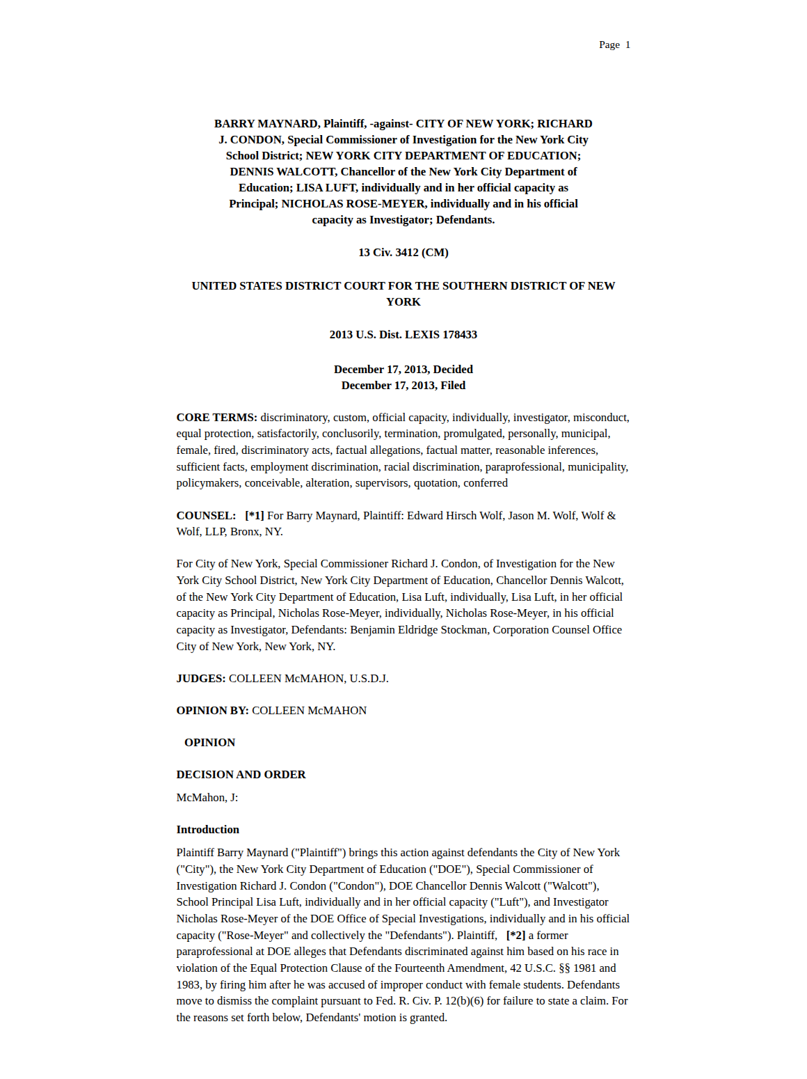Page 1
BARRY MAYNARD, Plaintiff, -against- CITY OF NEW YORK; RICHARD J. CONDON, Special Commissioner of Investigation for the New York City School District; NEW YORK CITY DEPARTMENT OF EDUCATION; DENNIS WALCOTT, Chancellor of the New York City Department of Education; LISA LUFT, individually and in her official capacity as Principal; NICHOLAS ROSE-MEYER, individually and in his official capacity as Investigator; Defendants.
13 Civ. 3412 (CM)
UNITED STATES DISTRICT COURT FOR THE SOUTHERN DISTRICT OF NEW YORK
2013 U.S. Dist. LEXIS 178433
December 17, 2013, Decided
December 17, 2013, Filed
CORE TERMS: discriminatory, custom, official capacity, individually, investigator, misconduct, equal protection, satisfactorily, conclusorily, termination, promulgated, personally, municipal, female, fired, discriminatory acts, factual allegations, factual matter, reasonable inferences, sufficient facts, employment discrimination, racial discrimination, paraprofessional, municipality, policymakers, conceivable, alteration, supervisors, quotation, conferred
COUNSEL: [*1] For Barry Maynard, Plaintiff: Edward Hirsch Wolf, Jason M. Wolf, Wolf & Wolf, LLP, Bronx, NY.
For City of New York, Special Commissioner Richard J. Condon, of Investigation for the New York City School District, New York City Department of Education, Chancellor Dennis Walcott, of the New York City Department of Education, Lisa Luft, individually, Lisa Luft, in her official capacity as Principal, Nicholas Rose-Meyer, individually, Nicholas Rose-Meyer, in his official capacity as Investigator, Defendants: Benjamin Eldridge Stockman, Corporation Counsel Office City of New York, New York, NY.
JUDGES: COLLEEN McMAHON, U.S.D.J.
OPINION BY: COLLEEN McMAHON
OPINION
DECISION AND ORDER
McMahon, J:
Introduction
Plaintiff Barry Maynard ("Plaintiff") brings this action against defendants the City of New York ("City"), the New York City Department of Education ("DOE"), Special Commissioner of Investigation Richard J. Condon ("Condon"), DOE Chancellor Dennis Walcott ("Walcott"), School Principal Lisa Luft, individually and in her official capacity ("Luft"), and Investigator Nicholas Rose-Meyer of the DOE Office of Special Investigations, individually and in his official capacity ("Rose-Meyer" and collectively the "Defendants"). Plaintiff, [*2] a former paraprofessional at DOE alleges that Defendants discriminated against him based on his race in violation of the Equal Protection Clause of the Fourteenth Amendment, 42 U.S.C. §§ 1981 and 1983, by firing him after he was accused of improper conduct with female students. Defendants move to dismiss the complaint pursuant to Fed. R. Civ. P. 12(b)(6) for failure to state a claim. For the reasons set forth below, Defendants' motion is granted.